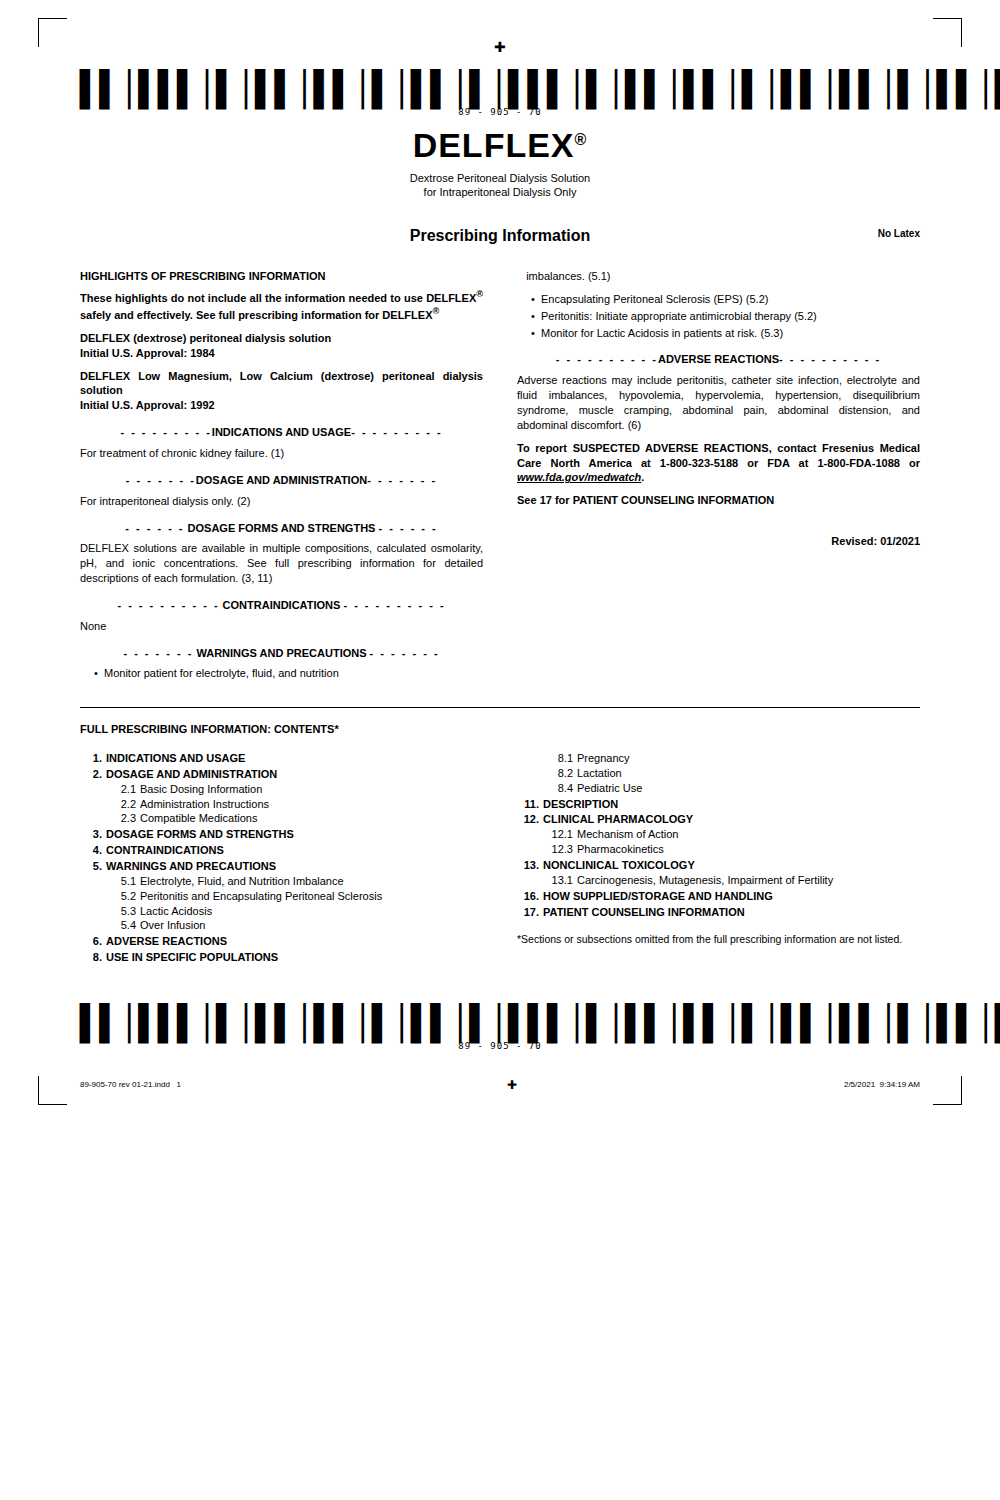✚
▌▌│▌▌▌│▌│▌▌│▌▌│▌│▌▌│▌│▌▌▌│▌│▌▌│▌▌│▌│▌▌│▌▌│▌│▌▌│▌
89 - 905 - 70
DELFLEX®
Dextrose Peritoneal Dialysis Solution
for Intraperitoneal Dialysis Only
Prescribing Information
No Latex
HIGHLIGHTS OF PRESCRIBING INFORMATION
These highlights do not include all the information needed to use DELFLEX® safely and effectively. See full prescribing information for DELFLEX®
DELFLEX (dextrose) peritoneal dialysis solution
Initial U.S. Approval: 1984
DELFLEX Low Magnesium, Low Calcium (dextrose) peritoneal dialysis solution
Initial U.S. Approval: 1992
- - - - - - - - -INDICATIONS AND USAGE- - - - - - - - -
For treatment of chronic kidney failure. (1)
- - - - - - -DOSAGE AND ADMINISTRATION- - - - - - -
For intraperitoneal dialysis only. (2)
- - - - - - DOSAGE FORMS AND STRENGTHS - - - - - -
DELFLEX solutions are available in multiple compositions, calculated osmolarity, pH, and ionic concentrations. See full prescribing information for detailed descriptions of each formulation. (3, 11)
- - - - - - - - - - CONTRAINDICATIONS - - - - - - - - - -
None
- - - - - - - WARNINGS AND PRECAUTIONS - - - - - - -
Monitor patient for electrolyte, fluid, and nutrition
imbalances. (5.1)
Encapsulating Peritoneal Sclerosis (EPS) (5.2)
Peritonitis: Initiate appropriate antimicrobial therapy (5.2)
Monitor for Lactic Acidosis in patients at risk. (5.3)
- - - - - - - - - -ADVERSE REACTIONS- - - - - - - - - -
Adverse reactions may include peritonitis, catheter site infection, electrolyte and fluid imbalances, hypovolemia, hypervolemia, hypertension, disequilibrium syndrome, muscle cramping, abdominal pain, abdominal distension, and abdominal discomfort. (6)
To report SUSPECTED ADVERSE REACTIONS, contact Fresenius Medical Care North America at 1-800-323-5188 or FDA at 1-800-FDA-1088 or www.fda.gov/medwatch.
See 17 for PATIENT COUNSELING INFORMATION
Revised: 01/2021
FULL PRESCRIBING INFORMATION: CONTENTS*
1. INDICATIONS AND USAGE
2. DOSAGE AND ADMINISTRATION
2.1 Basic Dosing Information
2.2 Administration Instructions
2.3 Compatible Medications
3. DOSAGE FORMS AND STRENGTHS
4. CONTRAINDICATIONS
5. WARNINGS AND PRECAUTIONS
5.1 Electrolyte, Fluid, and Nutrition Imbalance
5.2 Peritonitis and Encapsulating Peritoneal Sclerosis
5.3 Lactic Acidosis
5.4 Over Infusion
6. ADVERSE REACTIONS
8. USE IN SPECIFIC POPULATIONS
8.1 Pregnancy
8.2 Lactation
8.4 Pediatric Use
11. DESCRIPTION
12. CLINICAL PHARMACOLOGY
12.1 Mechanism of Action
12.3 Pharmacokinetics
13. NONCLINICAL TOXICOLOGY
13.1 Carcinogenesis, Mutagenesis, Impairment of Fertility
16. HOW SUPPLIED/STORAGE AND HANDLING
17. PATIENT COUNSELING INFORMATION
*Sections or subsections omitted from the full prescribing information are not listed.
▌▌│▌▌▌│▌│▌▌│▌▌│▌│▌▌│▌│▌▌▌│▌│▌▌│▌▌│▌│▌▌│▌▌│▌│▌▌│▌
89 - 905 - 70
89-905-70 rev 01-21.indd 1 ✚ 2/5/2021 9:34:19 AM